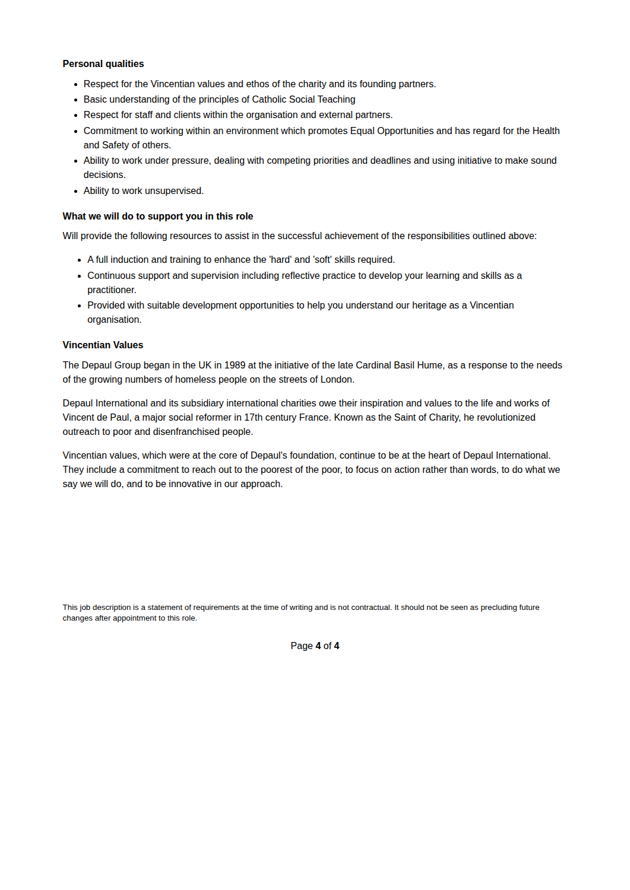Personal qualities
Respect for the Vincentian values and ethos of the charity and its founding partners.
Basic understanding of the principles of Catholic Social Teaching
Respect for staff and clients within the organisation and external partners.
Commitment to working within an environment which promotes Equal Opportunities and has regard for the Health and Safety of others.
Ability to work under pressure, dealing with competing priorities and deadlines and using initiative to make sound decisions.
Ability to work unsupervised.
What we will do to support you in this role
Will provide the following resources to assist in the successful achievement of the responsibilities outlined above:
A full induction and training to enhance the 'hard' and 'soft' skills required.
Continuous support and supervision including reflective practice to develop your learning and skills as a practitioner.
Provided with suitable development opportunities to help you understand our heritage as a Vincentian organisation.
Vincentian Values
The Depaul Group began in the UK in 1989 at the initiative of the late Cardinal Basil Hume, as a response to the needs of the growing numbers of homeless people on the streets of London.
Depaul International and its subsidiary international charities owe their inspiration and values to the life and works of Vincent de Paul, a major social reformer in 17th century France. Known as the Saint of Charity, he revolutionized outreach to poor and disenfranchised people.
Vincentian values, which were at the core of Depaul's foundation, continue to be at the heart of Depaul International. They include a commitment to reach out to the poorest of the poor, to focus on action rather than words, to do what we say we will do, and to be innovative in our approach.
This job description is a statement of requirements at the time of writing and is not contractual. It should not be seen as precluding future changes after appointment to this role.
Page 4 of 4